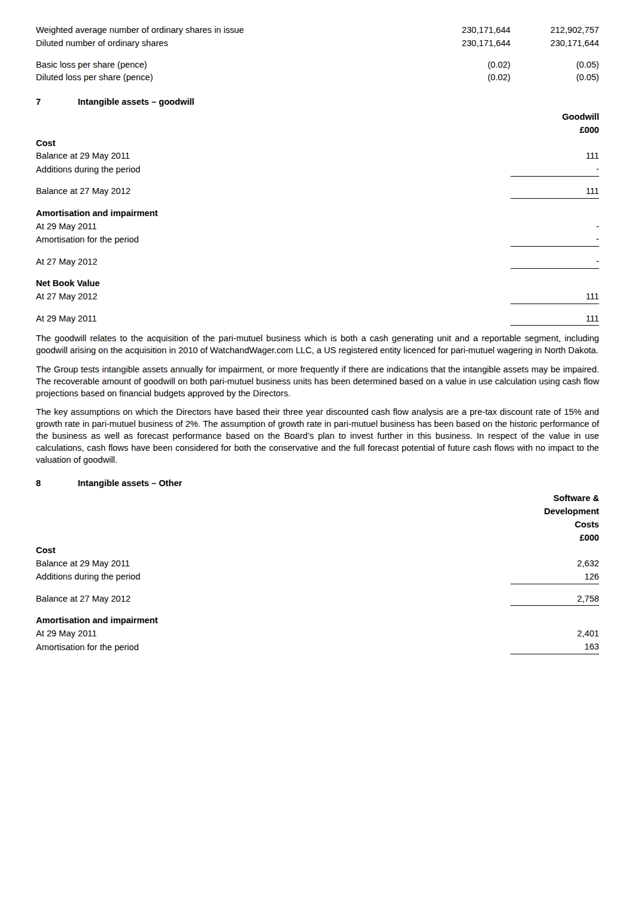| Weighted average number of ordinary shares in issue | 230,171,644 | 212,902,757 |
| Diluted number of ordinary shares | 230,171,644 | 230,171,644 |
| Basic loss per share (pence) | (0.02) | (0.05) |
| Diluted loss per share (pence) | (0.02) | (0.05) |
7 Intangible assets – goodwill
| | Goodwill |
| | £000 |
| Cost | |
| Balance at 29 May 2011 | 111 |
| Additions during the period | - |
| Balance at 27 May 2012 | 111 |
| Amortisation and impairment | |
| At 29 May 2011 | - |
| Amortisation for the period | - |
| At 27 May 2012 | - |
| Net Book Value | |
| At 27 May 2012 | 111 |
| At 29 May 2011 | 111 |
The goodwill relates to the acquisition of the pari-mutuel business which is both a cash generating unit and a reportable segment, including goodwill arising on the acquisition in 2010 of WatchandWager.com LLC, a US registered entity licenced for pari-mutuel wagering in North Dakota.
The Group tests intangible assets annually for impairment, or more frequently if there are indications that the intangible assets may be impaired. The recoverable amount of goodwill on both pari-mutuel business units has been determined based on a value in use calculation using cash flow projections based on financial budgets approved by the Directors.
The key assumptions on which the Directors have based their three year discounted cash flow analysis are a pre-tax discount rate of 15% and growth rate in pari-mutuel business of 2%. The assumption of growth rate in pari-mutuel business has been based on the historic performance of the business as well as forecast performance based on the Board’s plan to invest further in this business. In respect of the value in use calculations, cash flows have been considered for both the conservative and the full forecast potential of future cash flows with no impact to the valuation of goodwill.
8 Intangible assets – Other
| | Software & |
| | Development |
| | Costs |
| | £000 |
| Cost | |
| Balance at 29 May 2011 | 2,632 |
| Additions during the period | 126 |
| Balance at 27 May 2012 | 2,758 |
| Amortisation and impairment | |
| At 29 May 2011 | 2,401 |
| Amortisation for the period | 163 |